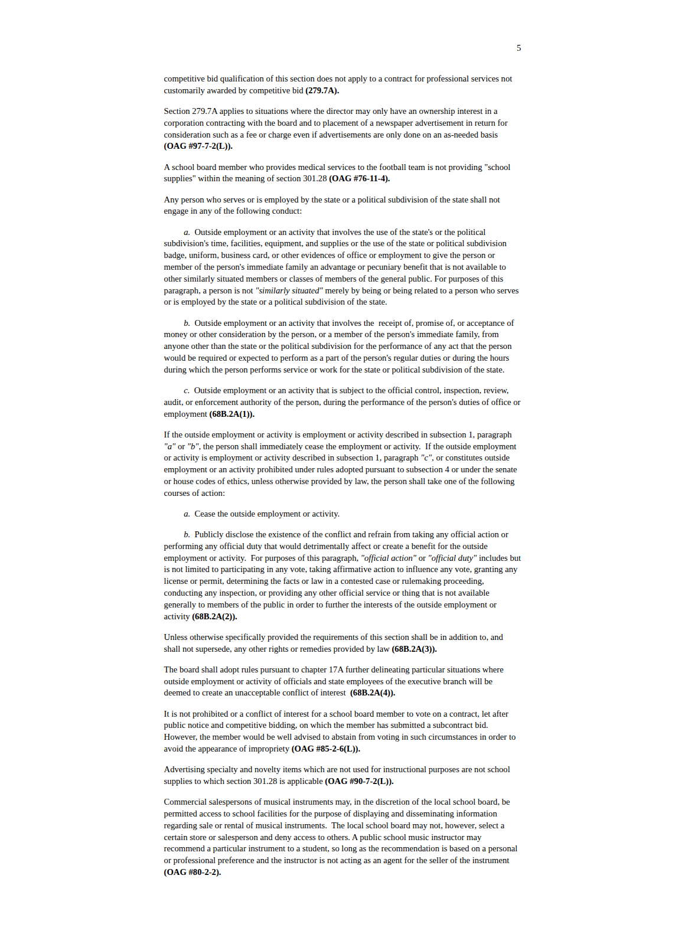5
competitive bid qualification of this section does not apply to a contract for professional services not customarily awarded by competitive bid (279.7A).
Section 279.7A applies to situations where the director may only have an ownership interest in a corporation contracting with the board and to placement of a newspaper advertisement in return for consideration such as a fee or charge even if advertisements are only done on an as-needed basis (OAG #97-7-2(L)).
A school board member who provides medical services to the football team is not providing "school supplies" within the meaning of section 301.28 (OAG #76-11-4).
Any person who serves or is employed by the state or a political subdivision of the state shall not engage in any of the following conduct:
a. Outside employment or an activity that involves the use of the state's or the political subdivision's time, facilities, equipment, and supplies or the use of the state or political subdivision badge, uniform, business card, or other evidences of office or employment to give the person or member of the person's immediate family an advantage or pecuniary benefit that is not available to other similarly situated members or classes of members of the general public. For purposes of this paragraph, a person is not "similarly situated" merely by being or being related to a person who serves or is employed by the state or a political subdivision of the state.
b. Outside employment or an activity that involves the receipt of, promise of, or acceptance of money or other consideration by the person, or a member of the person's immediate family, from anyone other than the state or the political subdivision for the performance of any act that the person would be required or expected to perform as a part of the person's regular duties or during the hours during which the person performs service or work for the state or political subdivision of the state.
c. Outside employment or an activity that is subject to the official control, inspection, review, audit, or enforcement authority of the person, during the performance of the person's duties of office or employment (68B.2A(1)).
If the outside employment or activity is employment or activity described in subsection 1, paragraph "a" or "b", the person shall immediately cease the employment or activity. If the outside employment or activity is employment or activity described in subsection 1, paragraph "c", or constitutes outside employment or an activity prohibited under rules adopted pursuant to subsection 4 or under the senate or house codes of ethics, unless otherwise provided by law, the person shall take one of the following courses of action:
a. Cease the outside employment or activity.
b. Publicly disclose the existence of the conflict and refrain from taking any official action or performing any official duty that would detrimentally affect or create a benefit for the outside employment or activity. For purposes of this paragraph, "official action" or "official duty" includes but is not limited to participating in any vote, taking affirmative action to influence any vote, granting any license or permit, determining the facts or law in a contested case or rulemaking proceeding, conducting any inspection, or providing any other official service or thing that is not available generally to members of the public in order to further the interests of the outside employment or activity (68B.2A(2)).
Unless otherwise specifically provided the requirements of this section shall be in addition to, and shall not supersede, any other rights or remedies provided by law (68B.2A(3)).
The board shall adopt rules pursuant to chapter 17A further delineating particular situations where outside employment or activity of officials and state employees of the executive branch will be deemed to create an unacceptable conflict of interest (68B.2A(4)).
It is not prohibited or a conflict of interest for a school board member to vote on a contract, let after public notice and competitive bidding, on which the member has submitted a subcontract bid. However, the member would be well advised to abstain from voting in such circumstances in order to avoid the appearance of impropriety (OAG #85-2-6(L)).
Advertising specialty and novelty items which are not used for instructional purposes are not school supplies to which section 301.28 is applicable (OAG #90-7-2(L)).
Commercial salespersons of musical instruments may, in the discretion of the local school board, be permitted access to school facilities for the purpose of displaying and disseminating information regarding sale or rental of musical instruments. The local school board may not, however, select a certain store or salesperson and deny access to others. A public school music instructor may recommend a particular instrument to a student, so long as the recommendation is based on a personal or professional preference and the instructor is not acting as an agent for the seller of the instrument (OAG #80-2-2).